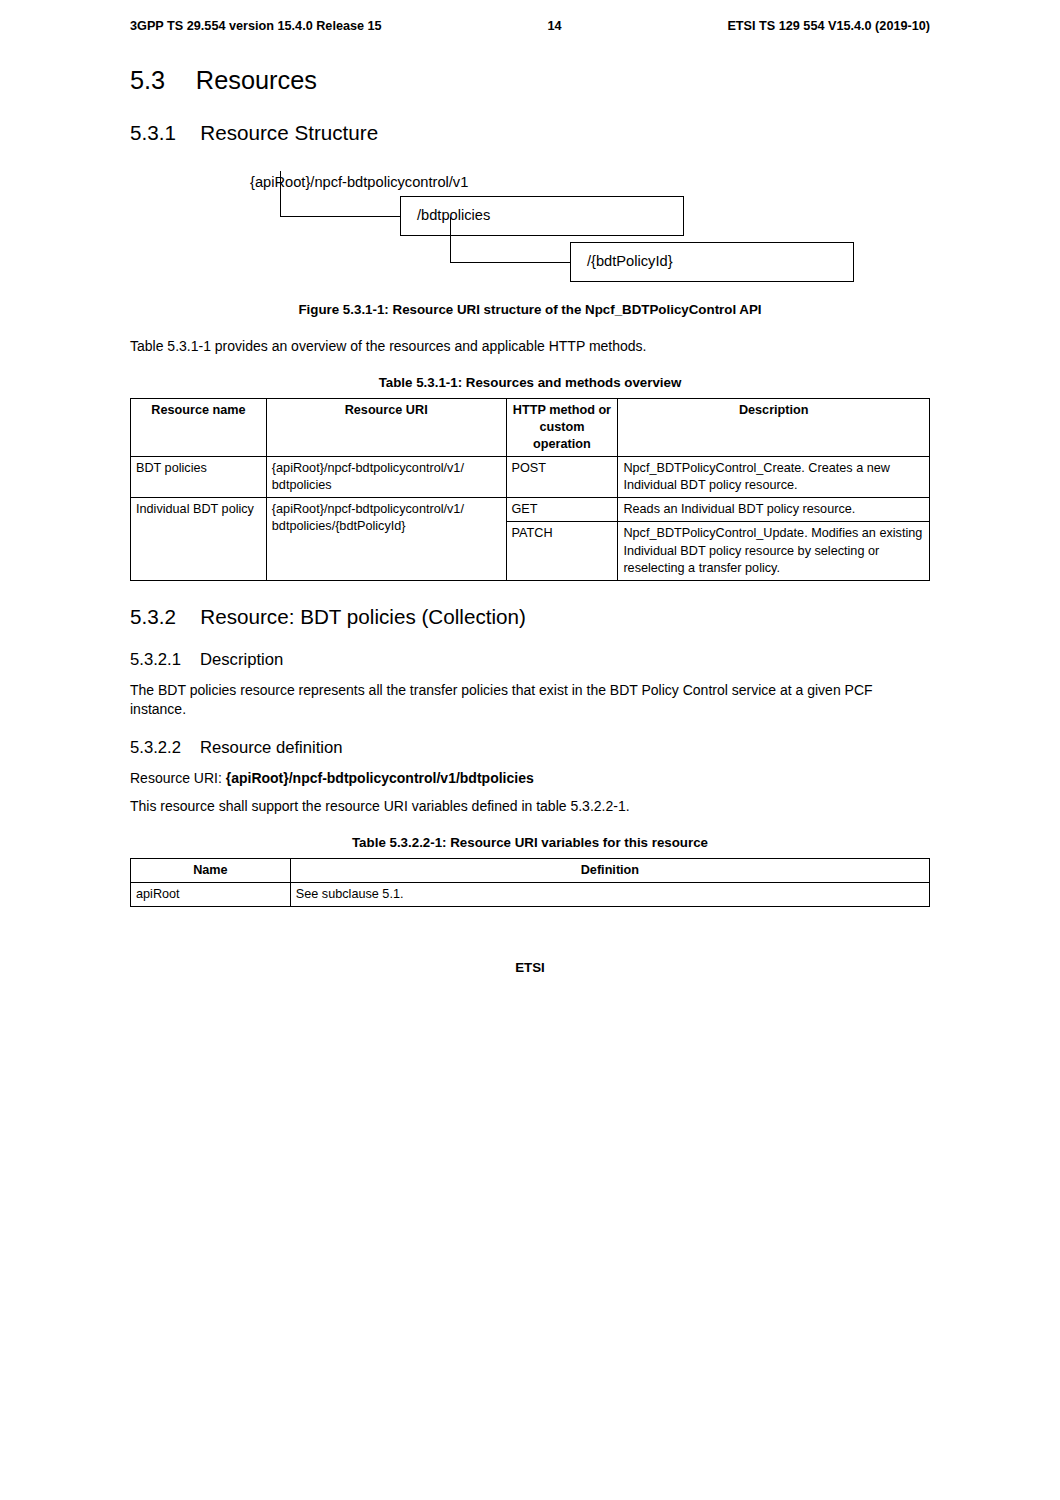3GPP TS 29.554 version 15.4.0 Release 15 14 ETSI TS 129 554 V15.4.0 (2019-10)
5.3 Resources
5.3.1 Resource Structure
{apiRoot}/npcf-bdtpolicycontrol/v1
/bdtpolicies
/{bdtPolicyId}
Figure 5.3.1-1: Resource URI structure of the Npcf_BDTPolicyControl API
Table 5.3.1-1 provides an overview of the resources and applicable HTTP methods.
Table 5.3.1-1: Resources and methods overview
| Resource name | Resource URI | HTTP method or custom operation | Description |
| --- | --- | --- | --- |
| BDT policies | {apiRoot}/npcf-bdtpolicycontrol/v1/ bdtpolicies | POST | Npcf_BDTPolicyControl_Create. Creates a new Individual BDT policy resource. |
| Individual BDT policy | {apiRoot}/npcf-bdtpolicycontrol/v1/ bdtpolicies/{bdtPolicyId} | GET | Reads an Individual BDT policy resource. |
| PATCH | Npcf_BDTPolicyControl_Update. Modifies an existing Individual BDT policy resource by selecting or reselecting a transfer policy. |
5.3.2 Resource: BDT policies (Collection)
5.3.2.1 Description
The BDT policies resource represents all the transfer policies that exist in the BDT Policy Control service at a given PCF instance.
5.3.2.2 Resource definition
Resource URI: {apiRoot}/npcf-bdtpolicycontrol/v1/bdtpolicies
This resource shall support the resource URI variables defined in table 5.3.2.2-1.
Table 5.3.2.2-1: Resource URI variables for this resource
| Name | Definition |
| --- | --- |
| apiRoot | See subclause 5.1. |
ETSI